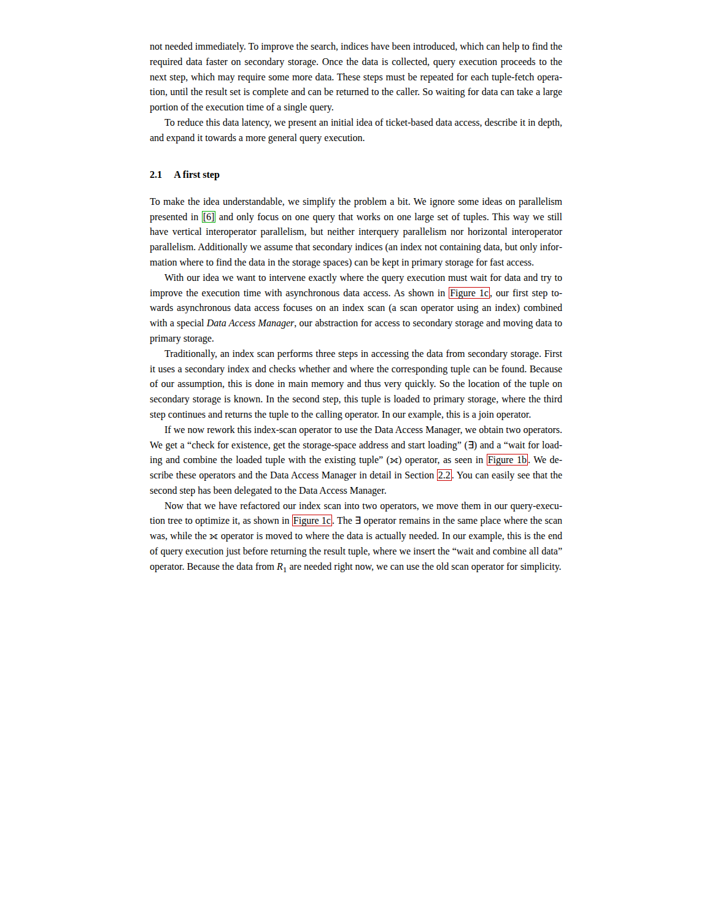not needed immediately. To improve the search, indices have been introduced, which can help to find the required data faster on secondary storage. Once the data is collected, query execution proceeds to the next step, which may require some more data. These steps must be repeated for each tuple-fetch operation, until the result set is complete and can be returned to the caller. So waiting for data can take a large portion of the execution time of a single query.
To reduce this data latency, we present an initial idea of ticket-based data access, describe it in depth, and expand it towards a more general query execution.
2.1 A first step
To make the idea understandable, we simplify the problem a bit. We ignore some ideas on parallelism presented in [6] and only focus on one query that works on one large set of tuples. This way we still have vertical interoperator parallelism, but neither interquery parallelism nor horizontal interoperator parallelism. Additionally we assume that secondary indices (an index not containing data, but only information where to find the data in the storage spaces) can be kept in primary storage for fast access.
With our idea we want to intervene exactly where the query execution must wait for data and try to improve the execution time with asynchronous data access. As shown in Figure 1c, our first step towards asynchronous data access focuses on an index scan (a scan operator using an index) combined with a special Data Access Manager, our abstraction for access to secondary storage and moving data to primary storage.
Traditionally, an index scan performs three steps in accessing the data from secondary storage. First it uses a secondary index and checks whether and where the corresponding tuple can be found. Because of our assumption, this is done in main memory and thus very quickly. So the location of the tuple on secondary storage is known. In the second step, this tuple is loaded to primary storage, where the third step continues and returns the tuple to the calling operator. In our example, this is a join operator.
If we now rework this index-scan operator to use the Data Access Manager, we obtain two operators. We get a “check for existence, get the storage-space address and start loading” (∃) and a “wait for loading and combine the loaded tuple with the existing tuple” (⟗) operator, as seen in Figure 1b. We describe these operators and the Data Access Manager in detail in Section 2.2. You can easily see that the second step has been delegated to the Data Access Manager.
Now that we have refactored our index scan into two operators, we move them in our query-execution tree to optimize it, as shown in Figure 1c. The ∃ operator remains in the same place where the scan was, while the ⟗ operator is moved to where the data is actually needed. In our example, this is the end of query execution just before returning the result tuple, where we insert the “wait and combine all data” operator. Because the data from R1 are needed right now, we can use the old scan operator for simplicity.